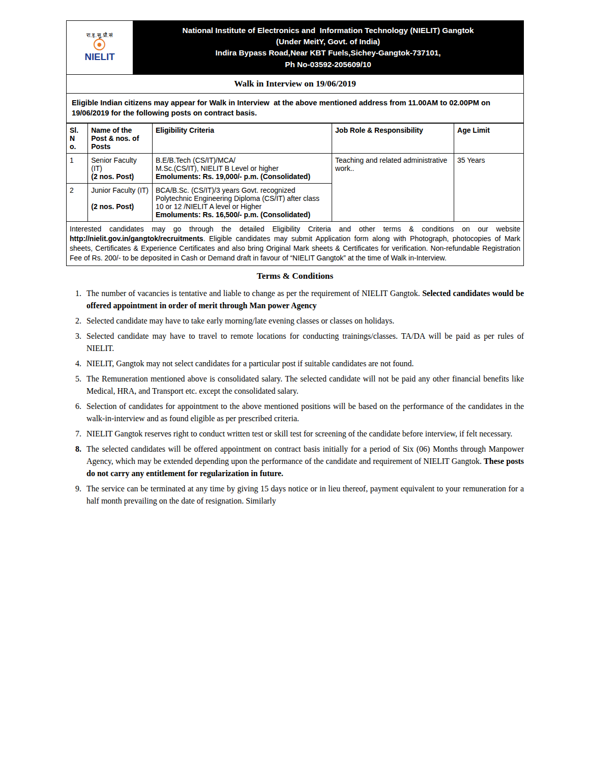रा.इ.सू.प्रौ.सं
⦿
NIELIT
National Institute of Electronics and Information Technology (NIELIT) Gangtok (Under MeitY, Govt. of India) Indira Bypass Road,Near KBT Fuels,Sichey-Gangtok-737101, Ph No-03592-205609/10
Walk in Interview on 19/06/2019
Eligible Indian citizens may appear for Walk in Interview at the above mentioned address from 11.00AM to 02.00PM on 19/06/2019 for the following posts on contract basis.
| Sl. N o. | Name of the Post & nos. of Posts | Eligibility Criteria | Job Role & Responsibility | Age Limit |
| --- | --- | --- | --- | --- |
| 1 | Senior Faculty (IT) (2 nos. Post) | B.E/B.Tech (CS/IT)/MCA/ M.Sc.(CS/IT), NIELIT B Level or higher Emoluments: Rs. 19,000/- p.m. (Consolidated) | Teaching and related administrative work.. | 35 Years |
| 2 | Junior Faculty (IT) (2 nos. Post) | BCA/B.Sc. (CS/IT)/3 years Govt. recognized Polytechnic Engineering Diploma (CS/IT) after class 10 or 12 /NIELIT A level or Higher Emoluments: Rs. 16,500/- p.m. (Consolidated) |
| Interested candidates may go through the detailed Eligibility Criteria and other terms & conditions on our website http://nielit.gov.in/gangtok/recruitments . Eligible candidates may submit Application form along with Photograph, photocopies of Mark sheets, Certificates & Experience Certificates and also bring Original Mark sheets & Certificates for verification. Non-refundable Registration Fee of Rs. 200/- to be deposited in Cash or Demand draft in favour of “NIELIT Gangtok” at the time of Walk in-Interview. |
Terms & Conditions
The number of vacancies is tentative and liable to change as per the requirement of NIELIT Gangtok. Selected candidates would be offered appointment in order of merit through Man power Agency
Selected candidate may have to take early morning/late evening classes or classes on holidays.
Selected candidate may have to travel to remote locations for conducting trainings/classes. TA/DA will be paid as per rules of NIELIT.
NIELIT, Gangtok may not select candidates for a particular post if suitable candidates are not found.
The Remuneration mentioned above is consolidated salary. The selected candidate will not be paid any other financial benefits like Medical, HRA, and Transport etc. except the consolidated salary.
Selection of candidates for appointment to the above mentioned positions will be based on the performance of the candidates in the walk-in-interview and as found eligible as per prescribed criteria.
NIELIT Gangtok reserves right to conduct written test or skill test for screening of the candidate before interview, if felt necessary.
The selected candidates will be offered appointment on contract basis initially for a period of Six (06) Months through Manpower Agency, which may be extended depending upon the performance of the candidate and requirement of NIELIT Gangtok. These posts do not carry any entitlement for regularization in future.
The service can be terminated at any time by giving 15 days notice or in lieu thereof, payment equivalent to your remuneration for a half month prevailing on the date of resignation. Similarly